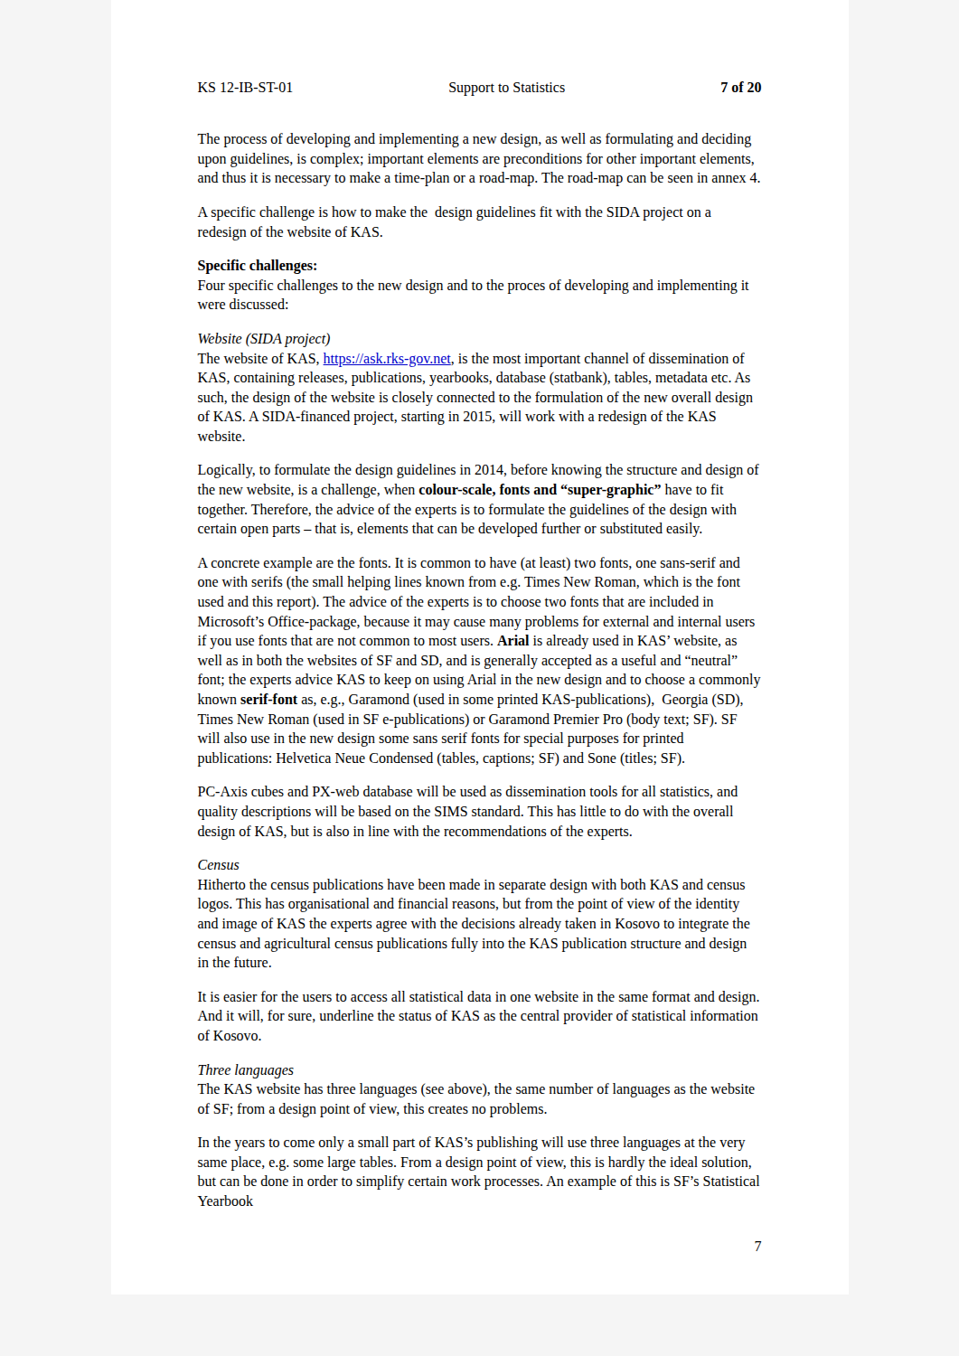KS 12-IB-ST-01 Support to Statistics 7 of 20
The process of developing and implementing a new design, as well as formulating and deciding upon guidelines, is complex; important elements are preconditions for other important elements, and thus it is necessary to make a time-plan or a road-map. The road-map can be seen in annex 4.
A specific challenge is how to make the design guidelines fit with the SIDA project on a redesign of the website of KAS.
Specific challenges:
Four specific challenges to the new design and to the proces of developing and implementing it were discussed:
Website (SIDA project)
The website of KAS, https://ask.rks-gov.net, is the most important channel of dissemination of KAS, containing releases, publications, yearbooks, database (statbank), tables, metadata etc. As such, the design of the website is closely connected to the formulation of the new overall design of KAS. A SIDA-financed project, starting in 2015, will work with a redesign of the KAS website.
Logically, to formulate the design guidelines in 2014, before knowing the structure and design of the new website, is a challenge, when colour-scale, fonts and “super-graphic” have to fit together. Therefore, the advice of the experts is to formulate the guidelines of the design with certain open parts – that is, elements that can be developed further or substituted easily.
A concrete example are the fonts. It is common to have (at least) two fonts, one sans-serif and one with serifs (the small helping lines known from e.g. Times New Roman, which is the font used and this report). The advice of the experts is to choose two fonts that are included in Microsoft’s Office-package, because it may cause many problems for external and internal users if you use fonts that are not common to most users. Arial is already used in KAS’ website, as well as in both the websites of SF and SD, and is generally accepted as a useful and “neutral” font; the experts advice KAS to keep on using Arial in the new design and to choose a commonly known serif-font as, e.g., Garamond (used in some printed KAS-publications), Georgia (SD), Times New Roman (used in SF e-publications) or Garamond Premier Pro (body text; SF). SF will also use in the new design some sans serif fonts for special purposes for printed publications: Helvetica Neue Condensed (tables, captions; SF) and Sone (titles; SF).
PC-Axis cubes and PX-web database will be used as dissemination tools for all statistics, and quality descriptions will be based on the SIMS standard. This has little to do with the overall design of KAS, but is also in line with the recommendations of the experts.
Census
Hitherto the census publications have been made in separate design with both KAS and census logos. This has organisational and financial reasons, but from the point of view of the identity and image of KAS the experts agree with the decisions already taken in Kosovo to integrate the census and agricultural census publications fully into the KAS publication structure and design in the future.
It is easier for the users to access all statistical data in one website in the same format and design. And it will, for sure, underline the status of KAS as the central provider of statistical information of Kosovo.
Three languages
The KAS website has three languages (see above), the same number of languages as the website of SF; from a design point of view, this creates no problems.
In the years to come only a small part of KAS’s publishing will use three languages at the very same place, e.g. some large tables. From a design point of view, this is hardly the ideal solution, but can be done in order to simplify certain work processes. An example of this is SF’s Statistical Yearbook
7